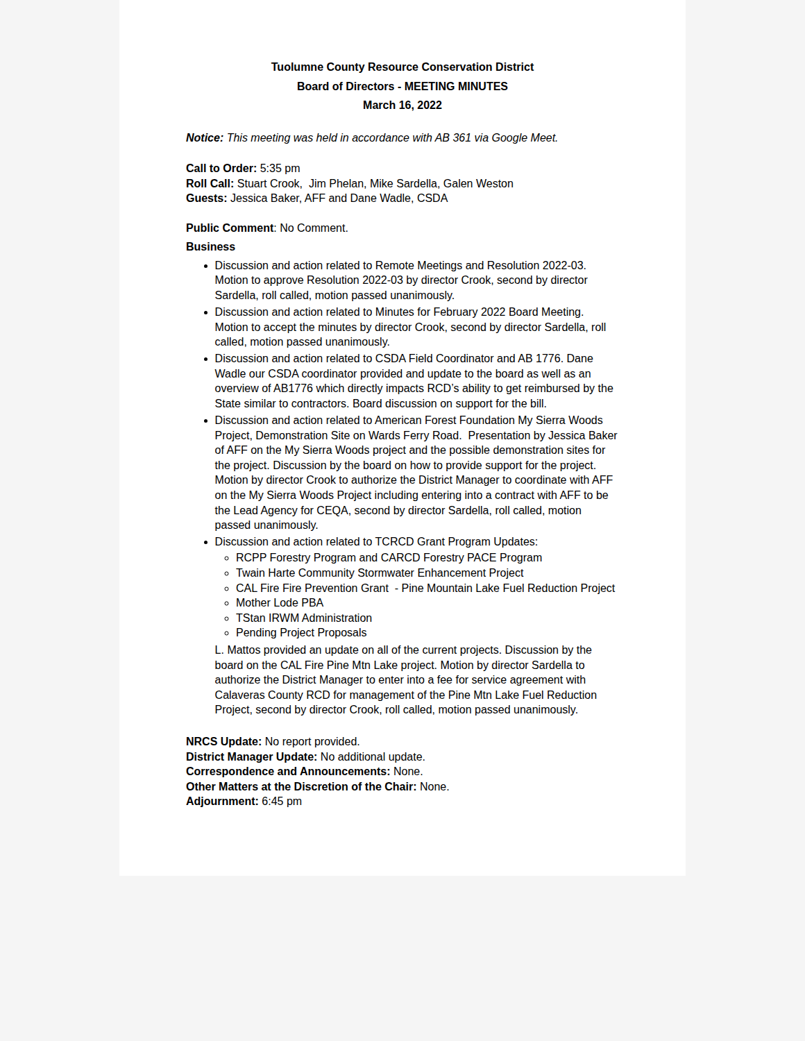Tuolumne County Resource Conservation District
Board of Directors - MEETING MINUTES
March 16, 2022
Notice: This meeting was held in accordance with AB 361 via Google Meet.
Call to Order: 5:35 pm
Roll Call: Stuart Crook, Jim Phelan, Mike Sardella, Galen Weston
Guests: Jessica Baker, AFF and Dane Wadle, CSDA
Public Comment: No Comment.
Business
Discussion and action related to Remote Meetings and Resolution 2022-03. Motion to approve Resolution 2022-03 by director Crook, second by director Sardella, roll called, motion passed unanimously.
Discussion and action related to Minutes for February 2022 Board Meeting. Motion to accept the minutes by director Crook, second by director Sardella, roll called, motion passed unanimously.
Discussion and action related to CSDA Field Coordinator and AB 1776. Dane Wadle our CSDA coordinator provided and update to the board as well as an overview of AB1776 which directly impacts RCD’s ability to get reimbursed by the State similar to contractors. Board discussion on support for the bill.
Discussion and action related to American Forest Foundation My Sierra Woods Project, Demonstration Site on Wards Ferry Road. Presentation by Jessica Baker of AFF on the My Sierra Woods project and the possible demonstration sites for the project. Discussion by the board on how to provide support for the project. Motion by director Crook to authorize the District Manager to coordinate with AFF on the My Sierra Woods Project including entering into a contract with AFF to be the Lead Agency for CEQA, second by director Sardella, roll called, motion passed unanimously.
Discussion and action related to TCRCD Grant Program Updates:
RCPP Forestry Program and CARCD Forestry PACE Program
Twain Harte Community Stormwater Enhancement Project
CAL Fire Fire Prevention Grant - Pine Mountain Lake Fuel Reduction Project
Mother Lode PBA
TStan IRWM Administration
Pending Project Proposals
L. Mattos provided an update on all of the current projects. Discussion by the board on the CAL Fire Pine Mtn Lake project. Motion by director Sardella to authorize the District Manager to enter into a fee for service agreement with Calaveras County RCD for management of the Pine Mtn Lake Fuel Reduction Project, second by director Crook, roll called, motion passed unanimously.
NRCS Update: No report provided.
District Manager Update: No additional update.
Correspondence and Announcements: None.
Other Matters at the Discretion of the Chair: None.
Adjournment: 6:45 pm